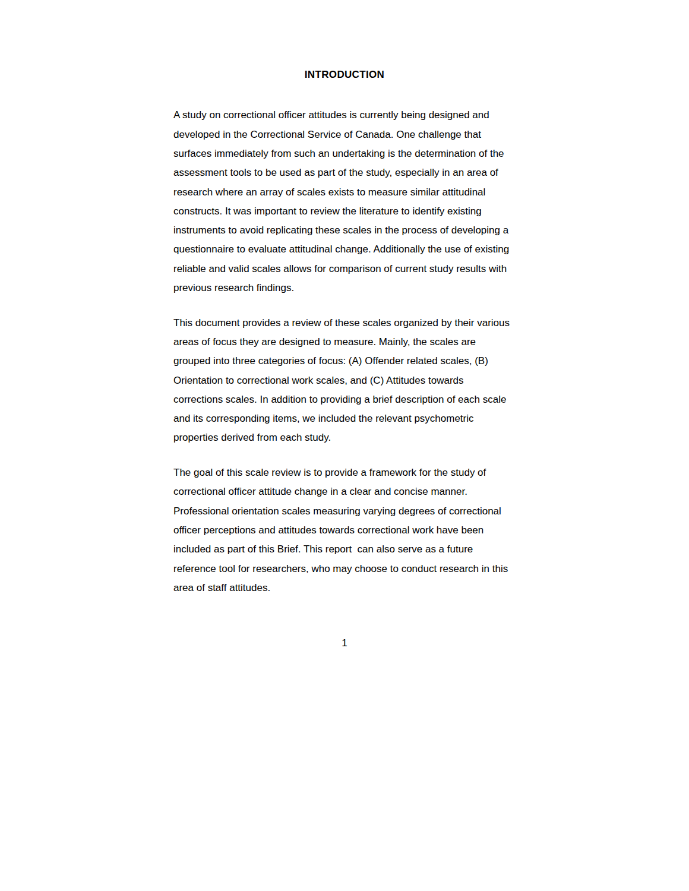INTRODUCTION
A study on correctional officer attitudes is currently being designed and developed in the Correctional Service of Canada. One challenge that surfaces immediately from such an undertaking is the determination of the assessment tools to be used as part of the study, especially in an area of research where an array of scales exists to measure similar attitudinal constructs. It was important to review the literature to identify existing instruments to avoid replicating these scales in the process of developing a questionnaire to evaluate attitudinal change. Additionally the use of existing reliable and valid scales allows for comparison of current study results with previous research findings.
This document provides a review of these scales organized by their various areas of focus they are designed to measure. Mainly, the scales are grouped into three categories of focus: (A) Offender related scales, (B) Orientation to correctional work scales, and (C) Attitudes towards corrections scales. In addition to providing a brief description of each scale and its corresponding items, we included the relevant psychometric properties derived from each study.
The goal of this scale review is to provide a framework for the study of correctional officer attitude change in a clear and concise manner. Professional orientation scales measuring varying degrees of correctional officer perceptions and attitudes towards correctional work have been included as part of this Brief. This report can also serve as a future reference tool for researchers, who may choose to conduct research in this area of staff attitudes.
1